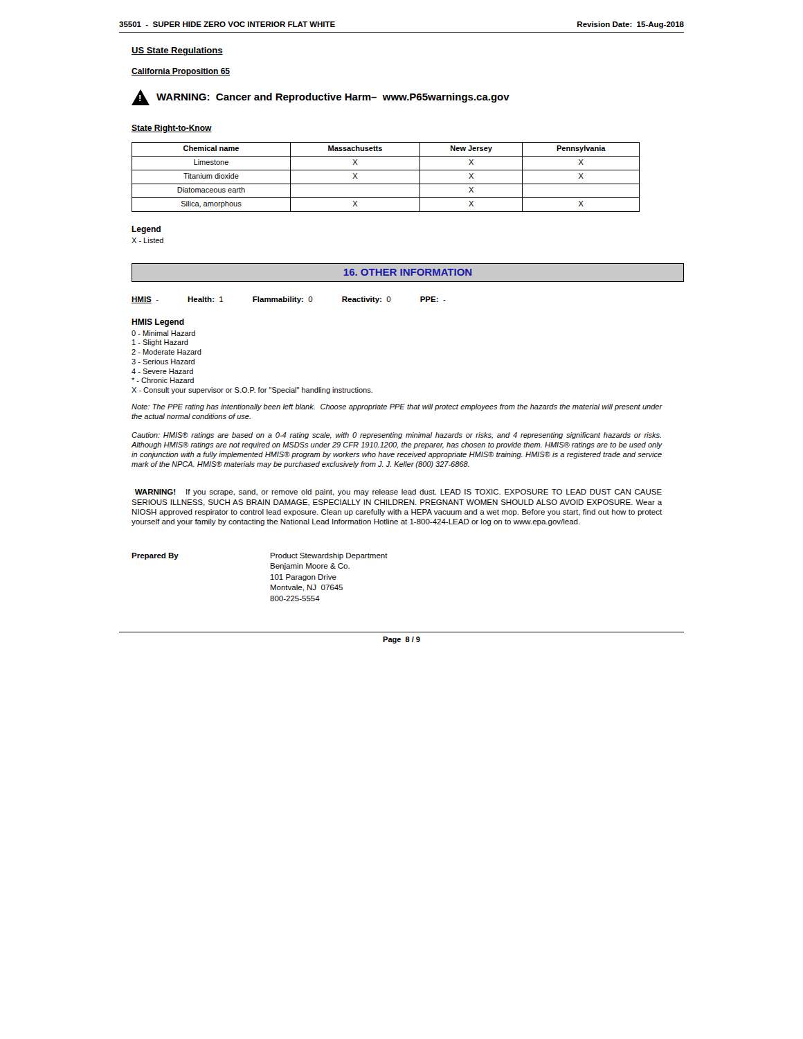35501 - SUPER HIDE ZERO VOC INTERIOR FLAT WHITE
Revision Date: 15-Aug-2018
US State Regulations
California Proposition 65
WARNING: Cancer and Reproductive Harm– www.P65warnings.ca.gov
State Right-to-Know
| Chemical name | Massachusetts | New Jersey | Pennsylvania |
| --- | --- | --- | --- |
| Limestone | X | X | X |
| Titanium dioxide | X | X | X |
| Diatomaceous earth | | X | |
| Silica, amorphous | X | X | X |
Legend
X - Listed
16. OTHER INFORMATION
HMIS - Health: 1 Flammability: 0 Reactivity: 0 PPE: -
HMIS Legend
0 - Minimal Hazard
1 - Slight Hazard
2 - Moderate Hazard
3 - Serious Hazard
4 - Severe Hazard
* - Chronic Hazard
X - Consult your supervisor or S.O.P. for "Special" handling instructions.
Note: The PPE rating has intentionally been left blank. Choose appropriate PPE that will protect employees from the hazards the material will present under the actual normal conditions of use.
Caution: HMIS® ratings are based on a 0-4 rating scale, with 0 representing minimal hazards or risks, and 4 representing significant hazards or risks. Although HMIS® ratings are not required on MSDSs under 29 CFR 1910.1200, the preparer, has chosen to provide them. HMIS® ratings are to be used only in conjunction with a fully implemented HMIS® program by workers who have received appropriate HMIS® training. HMIS® is a registered trade and service mark of the NPCA. HMIS® materials may be purchased exclusively from J. J. Keller (800) 327-6868.
WARNING! If you scrape, sand, or remove old paint, you may release lead dust. LEAD IS TOXIC. EXPOSURE TO LEAD DUST CAN CAUSE SERIOUS ILLNESS, SUCH AS BRAIN DAMAGE, ESPECIALLY IN CHILDREN. PREGNANT WOMEN SHOULD ALSO AVOID EXPOSURE. Wear a NIOSH approved respirator to control lead exposure. Clean up carefully with a HEPA vacuum and a wet mop. Before you start, find out how to protect yourself and your family by contacting the National Lead Information Hotline at 1-800-424-LEAD or log on to www.epa.gov/lead.
Prepared By
Product Stewardship Department
Benjamin Moore & Co.
101 Paragon Drive
Montvale, NJ 07645
800-225-5554
Page 8 / 9